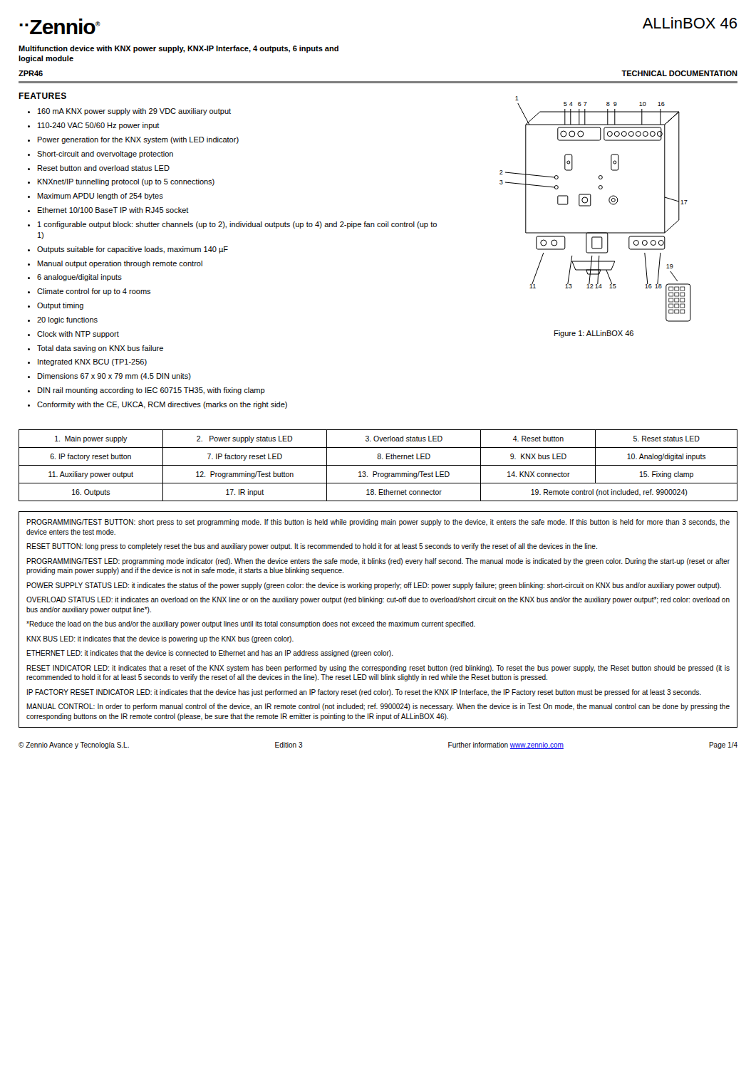··Zennio®
ALLinBOX 46
Multifunction device with KNX power supply, KNX-IP Interface, 4 outputs, 6 inputs and logical module
ZPR46 TECHNICAL DOCUMENTATION
FEATURES
160 mA KNX power supply with 29 VDC auxiliary output
110-240 VAC 50/60 Hz power input
Power generation for the KNX system (with LED indicator)
Short-circuit and overvoltage protection
Reset button and overload status LED
KNXnet/IP tunnelling protocol (up to 5 connections)
Maximum APDU length of 254 bytes
Ethernet 10/100 BaseT IP with RJ45 socket
1 configurable output block: shutter channels (up to 2), individual outputs (up to 4) and 2-pipe fan coil control (up to 1)
Outputs suitable for capacitive loads, maximum 140 µF
Manual output operation through remote control
6 analogue/digital inputs
Climate control for up to 4 rooms
Output timing
20 logic functions
Clock with NTP support
Total data saving on KNX bus failure
Integrated KNX BCU (TP1-256)
Dimensions 67 x 90 x 79 mm (4.5 DIN units)
DIN rail mounting according to IEC 60715 TH35, with fixing clamp
Conformity with the CE, UKCA, RCM directives (marks on the right side)
1 5 4 6 7 8 9 10 16 2 3 17 11 13 12 14 15 16 18 19
Figure 1: ALLinBOX 46
| 1. Main power supply | 2. Power supply status LED | 3. Overload status LED | 4. Reset button | 5. Reset status LED |
| 6. IP factory reset button | 7. IP factory reset LED | 8. Ethernet LED | 9. KNX bus LED | 10. Analog/digital inputs |
| 11. Auxiliary power output | 12. Programming/Test button | 13. Programming/Test LED | 14. KNX connector | 15. Fixing clamp |
| 16. Outputs | 17. IR input | 18. Ethernet connector | 19. Remote control (not included, ref. 9900024) |
PROGRAMMING/TEST BUTTON: short press to set programming mode. If this button is held while providing main power supply to the device, it enters the safe mode. If this button is held for more than 3 seconds, the device enters the test mode.
RESET BUTTON: long press to completely reset the bus and auxiliary power output. It is recommended to hold it for at least 5 seconds to verify the reset of all the devices in the line.
PROGRAMMING/TEST LED: programming mode indicator (red). When the device enters the safe mode, it blinks (red) every half second. The manual mode is indicated by the green color. During the start-up (reset or after providing main power supply) and if the device is not in safe mode, it starts a blue blinking sequence.
POWER SUPPLY STATUS LED: it indicates the status of the power supply (green color: the device is working properly; off LED: power supply failure; green blinking: short-circuit on KNX bus and/or auxiliary power output).
OVERLOAD STATUS LED: it indicates an overload on the KNX line or on the auxiliary power output (red blinking: cut-off due to overload/short circuit on the KNX bus and/or the auxiliary power output*; red color: overload on bus and/or auxiliary power output line*).
*Reduce the load on the bus and/or the auxiliary power output lines until its total consumption does not exceed the maximum current specified.
KNX BUS LED: it indicates that the device is powering up the KNX bus (green color).
ETHERNET LED: it indicates that the device is connected to Ethernet and has an IP address assigned (green color).
RESET INDICATOR LED: it indicates that a reset of the KNX system has been performed by using the corresponding reset button (red blinking). To reset the bus power supply, the Reset button should be pressed (it is recommended to hold it for at least 5 seconds to verify the reset of all the devices in the line). The reset LED will blink slightly in red while the Reset button is pressed.
IP FACTORY RESET INDICATOR LED: it indicates that the device has just performed an IP factory reset (red color). To reset the KNX IP Interface, the IP Factory reset button must be pressed for at least 3 seconds.
MANUAL CONTROL: In order to perform manual control of the device, an IR remote control (not included; ref. 9900024) is necessary. When the device is in Test On mode, the manual control can be done by pressing the corresponding buttons on the IR remote control (please, be sure that the remote IR emitter is pointing to the IR input of ALLinBOX 46).
© Zennio Avance y Tecnología S.L. Edition 3 Further information www.zennio.com Page 1/4